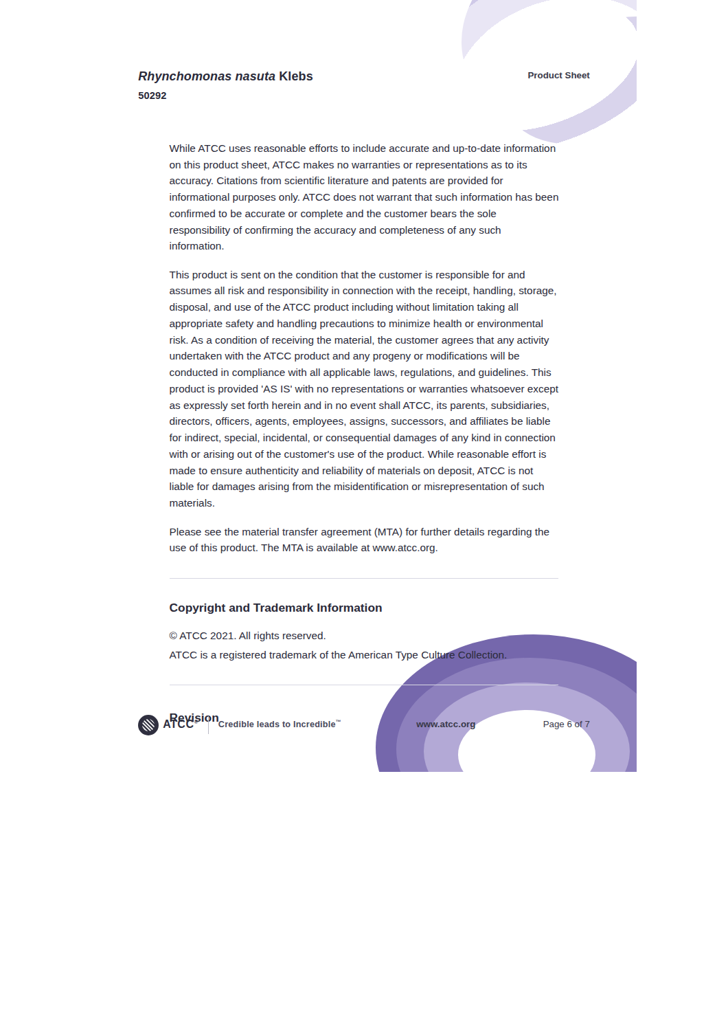Rhynchomonas nasuta Klebs 50292
Product Sheet
While ATCC uses reasonable efforts to include accurate and up-to-date information on this product sheet, ATCC makes no warranties or representations as to its accuracy. Citations from scientific literature and patents are provided for informational purposes only. ATCC does not warrant that such information has been confirmed to be accurate or complete and the customer bears the sole responsibility of confirming the accuracy and completeness of any such information.
This product is sent on the condition that the customer is responsible for and assumes all risk and responsibility in connection with the receipt, handling, storage, disposal, and use of the ATCC product including without limitation taking all appropriate safety and handling precautions to minimize health or environmental risk. As a condition of receiving the material, the customer agrees that any activity undertaken with the ATCC product and any progeny or modifications will be conducted in compliance with all applicable laws, regulations, and guidelines. This product is provided 'AS IS' with no representations or warranties whatsoever except as expressly set forth herein and in no event shall ATCC, its parents, subsidiaries, directors, officers, agents, employees, assigns, successors, and affiliates be liable for indirect, special, incidental, or consequential damages of any kind in connection with or arising out of the customer's use of the product. While reasonable effort is made to ensure authenticity and reliability of materials on deposit, ATCC is not liable for damages arising from the misidentification or misrepresentation of such materials.
Please see the material transfer agreement (MTA) for further details regarding the use of this product. The MTA is available at www.atcc.org.
Copyright and Trademark Information
© ATCC 2021. All rights reserved.
ATCC is a registered trademark of the American Type Culture Collection.
Revision
ATCC®
Credible leads to Incredible™
www.atcc.org
Page 6 of 7